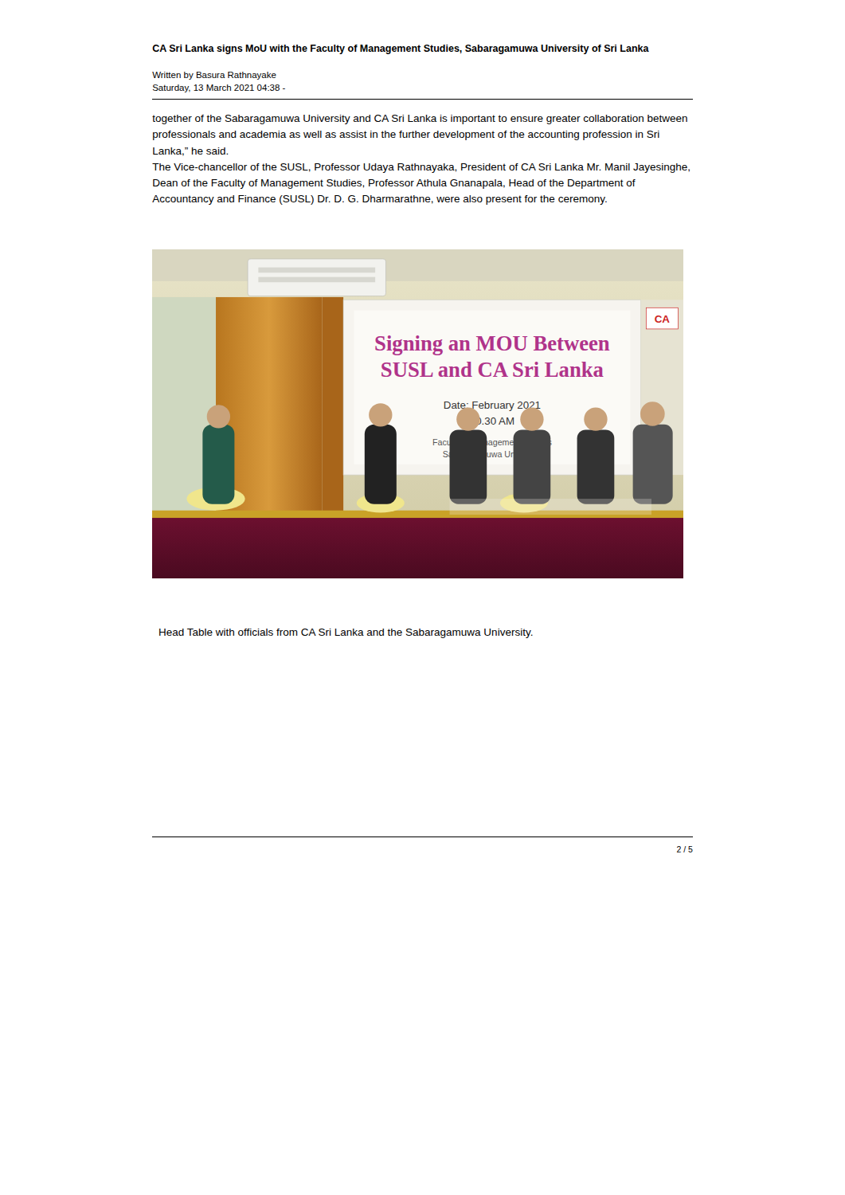CA Sri Lanka signs MoU with the Faculty of Management Studies, Sabaragamuwa University of Sri Lanka
Written by Basura Rathnayake
Saturday, 13 March 2021 04:38 -
together of the Sabaragamuwa University and CA Sri Lanka is important to ensure greater collaboration between professionals and academia as well as assist in the further development of the accounting profession in Sri Lanka,” he said.
The Vice-chancellor of the SUSL, Professor Udaya Rathnayaka, President of CA Sri Lanka Mr. Manil Jayesinghe, Dean of the Faculty of Management Studies, Professor Athula Gnanapala, Head of the Department of Accountancy and Finance (SUSL) Dr. D. G. Dharmarathne, were also present for the ceremony.
Head Table with officials from CA Sri Lanka and the Sabaragamuwa University.
2 / 5